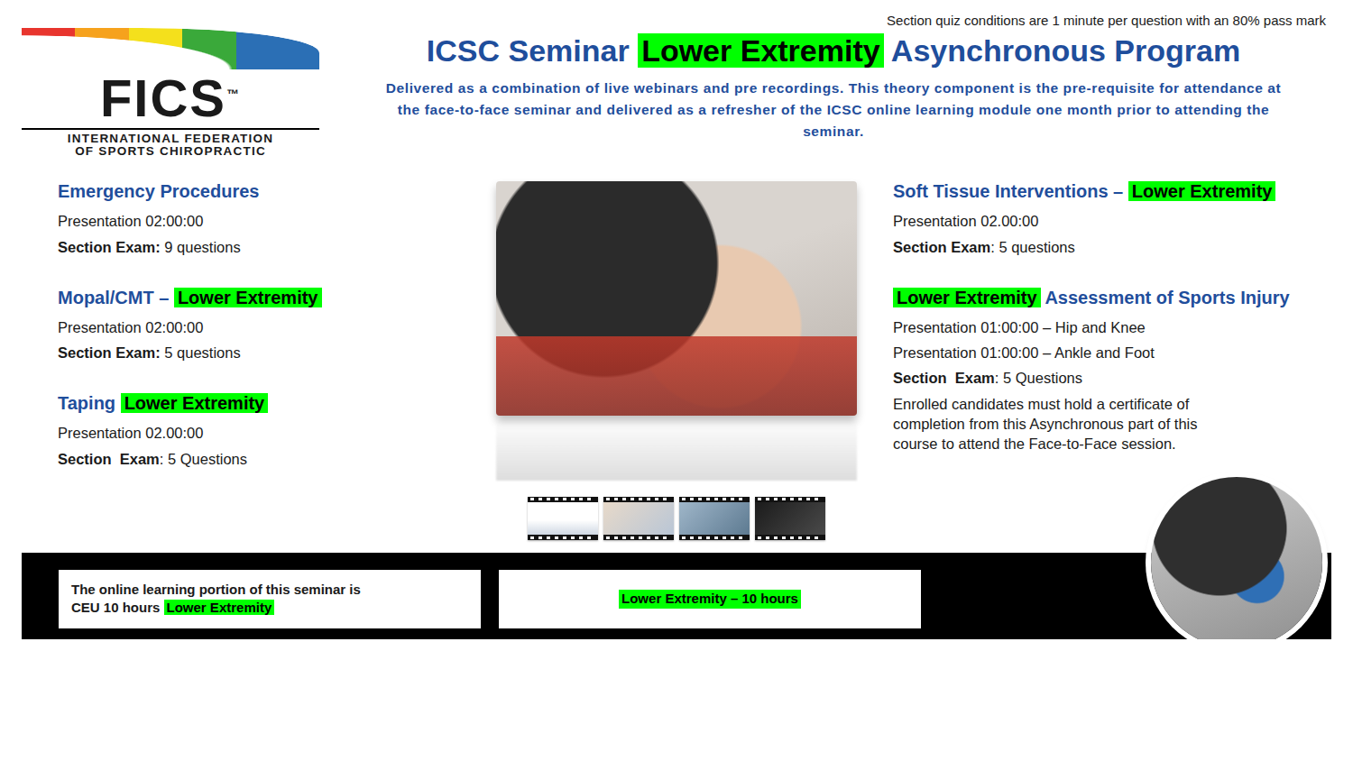Section quiz conditions are 1 minute per question with an 80% pass mark
FICS™
INTERNATIONAL FEDERATION
OF SPORTS CHIROPRACTIC
ICSC Seminar Lower Extremity Asynchronous Program
Delivered as a combination of live webinars and pre recordings. This theory component is the pre-requisite for attendance at the face-to-face seminar and delivered as a refresher of the ICSC online learning module one month prior to attending the seminar.
Emergency Procedures
Presentation 02:00:00
Section Exam: 9 questions
Mopal/CMT – Lower Extremity
Presentation 02:00:00
Section Exam: 5 questions
Taping Lower Extremity
Presentation 02.00:00
Section Exam: 5 Questions
Soft Tissue Interventions – Lower Extremity
Presentation 02.00:00
Section Exam: 5 questions
Lower Extremity Assessment of Sports Injury
Presentation 01:00:00 – Hip and Knee
Presentation 01:00:00 – Ankle and Foot
Section Exam: 5 Questions
Enrolled candidates must hold a certificate of completion from this Asynchronous part of this course to attend the Face-to-Face session.
The online learning portion of this seminar is
CEU 10 hours Lower Extremity
Lower Extremity – 10 hours